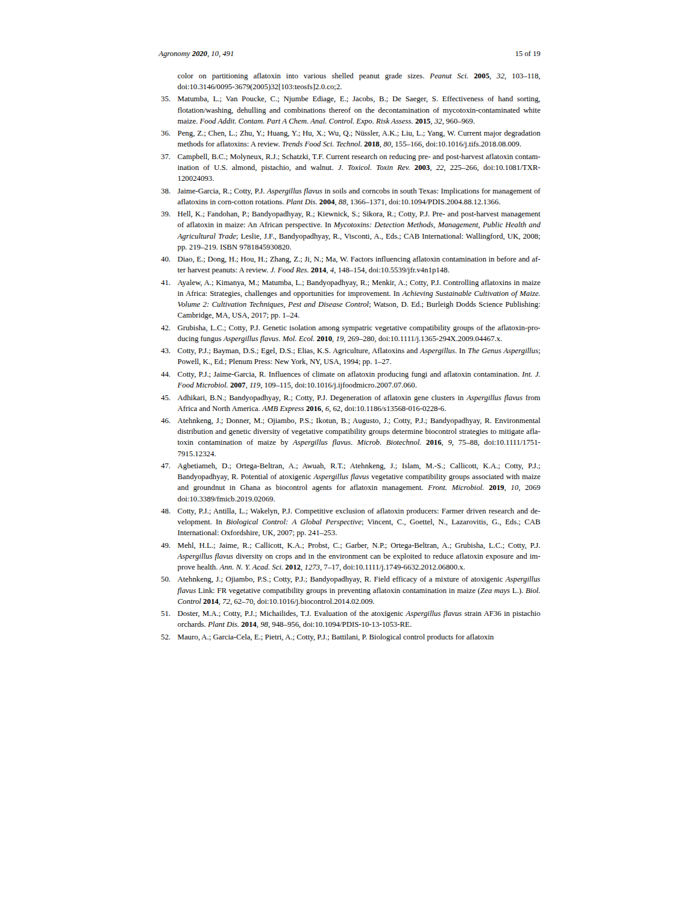Agronomy 2020, 10, 491
15 of 19
color on partitioning aflatoxin into various shelled peanut grade sizes. Peanut Sci. 2005, 32, 103–118, doi:10.3146/0095-3679(2005)32[103:teosfs]2.0.co;2.
35. Matumba, L.; Van Poucke, C.; Njumbe Ediage, E.; Jacobs, B.; De Saeger, S. Effectiveness of hand sorting, flotation/washing, dehulling and combinations thereof on the decontamination of mycotoxin-contaminated white maize. Food Addit. Contam. Part A Chem. Anal. Control. Expo. Risk Assess. 2015, 32, 960–969.
36. Peng, Z.; Chen, L.; Zhu, Y.; Huang, Y.; Hu, X.; Wu, Q.; Nüssler, A.K.; Liu, L.; Yang, W. Current major degradation methods for aflatoxins: A review. Trends Food Sci. Technol. 2018, 80, 155–166, doi:10.1016/j.tifs.2018.08.009.
37. Campbell, B.C.; Molyneux, R.J.; Schatzki, T.F. Current research on reducing pre- and post-harvest aflatoxin contamination of U.S. almond, pistachio, and walnut. J. Toxicol. Toxin Rev. 2003, 22, 225–266, doi:10.1081/TXR-120024093.
38. Jaime-Garcia, R.; Cotty, P.J. Aspergillus flavus in soils and corncobs in south Texas: Implications for management of aflatoxins in corn-cotton rotations. Plant Dis. 2004, 88, 1366–1371, doi:10.1094/PDIS.2004.88.12.1366.
39. Hell, K.; Fandohan, P.; Bandyopadhyay, R.; Kiewnick, S.; Sikora, R.; Cotty, P.J. Pre- and post-harvest management of aflatoxin in maize: An African perspective. In Mycotoxins: Detection Methods, Management, Public Health and Agricultural Trade; Leslie, J.F., Bandyopadhyay, R., Visconti, A., Eds.; CAB International: Wallingford, UK, 2008; pp. 219–219. ISBN 9781845930820.
40. Diao, E.; Dong, H.; Hou, H.; Zhang, Z.; Ji, N.; Ma, W. Factors influencing aflatoxin contamination in before and after harvest peanuts: A review. J. Food Res. 2014, 4, 148–154, doi:10.5539/jfr.v4n1p148.
41. Ayalew, A.; Kimanya, M.; Matumba, L.; Bandyopadhyay, R.; Menkir, A.; Cotty, P.J. Controlling aflatoxins in maize in Africa: Strategies, challenges and opportunities for improvement. In Achieving Sustainable Cultivation of Maize. Volume 2: Cultivation Techniques, Pest and Disease Control; Watson, D. Ed.; Burleigh Dodds Science Publishing: Cambridge, MA, USA, 2017; pp. 1–24.
42. Grubisha, L.C.; Cotty, P.J. Genetic isolation among sympatric vegetative compatibility groups of the aflatoxin-producing fungus Aspergillus flavus. Mol. Ecol. 2010, 19, 269–280, doi:10.1111/j.1365-294X.2009.04467.x.
43. Cotty, P.J.; Bayman, D.S.; Egel, D.S.; Elias, K.S. Agriculture, Aflatoxins and Aspergillus. In The Genus Aspergillus; Powell, K., Ed.; Plenum Press: New York, NY, USA, 1994; pp. 1–27.
44. Cotty, P.J.; Jaime-Garcia, R. Influences of climate on aflatoxin producing fungi and aflatoxin contamination. Int. J. Food Microbiol. 2007, 119, 109–115, doi:10.1016/j.ijfoodmicro.2007.07.060.
45. Adhikari, B.N.; Bandyopadhyay, R.; Cotty, P.J. Degeneration of aflatoxin gene clusters in Aspergillus flavus from Africa and North America. AMB Express 2016, 6, 62, doi:10.1186/s13568-016-0228-6.
46. Atehnkeng, J.; Donner, M.; Ojiambo, P.S.; Ikotun, B.; Augusto, J.; Cotty, P.J.; Bandyopadhyay, R. Environmental distribution and genetic diversity of vegetative compatibility groups determine biocontrol strategies to mitigate aflatoxin contamination of maize by Aspergillus flavus. Microb. Biotechnol. 2016, 9, 75–88, doi:10.1111/1751-7915.12324.
47. Agbetiameh, D.; Ortega-Beltran, A.; Awuah, R.T.; Atehnkeng, J.; Islam, M.-S.; Callicott, K.A.; Cotty, P.J.; Bandyopadhyay, R. Potential of atoxigenic Aspergillus flavus vegetative compatibility groups associated with maize and groundnut in Ghana as biocontrol agents for aflatoxin management. Front. Microbiol. 2019, 10, 2069 doi:10.3389/fmicb.2019.02069.
48. Cotty, P.J.; Antilla, L.; Wakelyn, P.J. Competitive exclusion of aflatoxin producers: Farmer driven research and development. In Biological Control: A Global Perspective; Vincent, C., Goettel, N., Lazarovitis, G., Eds.; CAB International: Oxfordshire, UK, 2007; pp. 241–253.
49. Mehl, H.L.; Jaime, R.; Callicott, K.A.; Probst, C.; Garber, N.P.; Ortega-Beltran, A.; Grubisha, L.C.; Cotty, P.J. Aspergillus flavus diversity on crops and in the environment can be exploited to reduce aflatoxin exposure and improve health. Ann. N. Y. Acad. Sci. 2012, 1273, 7–17, doi:10.1111/j.1749-6632.2012.06800.x.
50. Atehnkeng, J.; Ojiambo, P.S.; Cotty, P.J.; Bandyopadhyay, R. Field efficacy of a mixture of atoxigenic Aspergillus flavus Link: FR vegetative compatibility groups in preventing aflatoxin contamination in maize (Zea mays L.). Biol. Control 2014, 72, 62–70, doi:10.1016/j.biocontrol.2014.02.009.
51. Doster, M.A.; Cotty, P.J.; Michailides, T.J. Evaluation of the atoxigenic Aspergillus flavus strain AF36 in pistachio orchards. Plant Dis. 2014, 98, 948–956, doi:10.1094/PDIS-10-13-1053-RE.
52. Mauro, A.; Garcia-Cela, E.; Pietri, A.; Cotty, P.J.; Battilani, P. Biological control products for aflatoxin